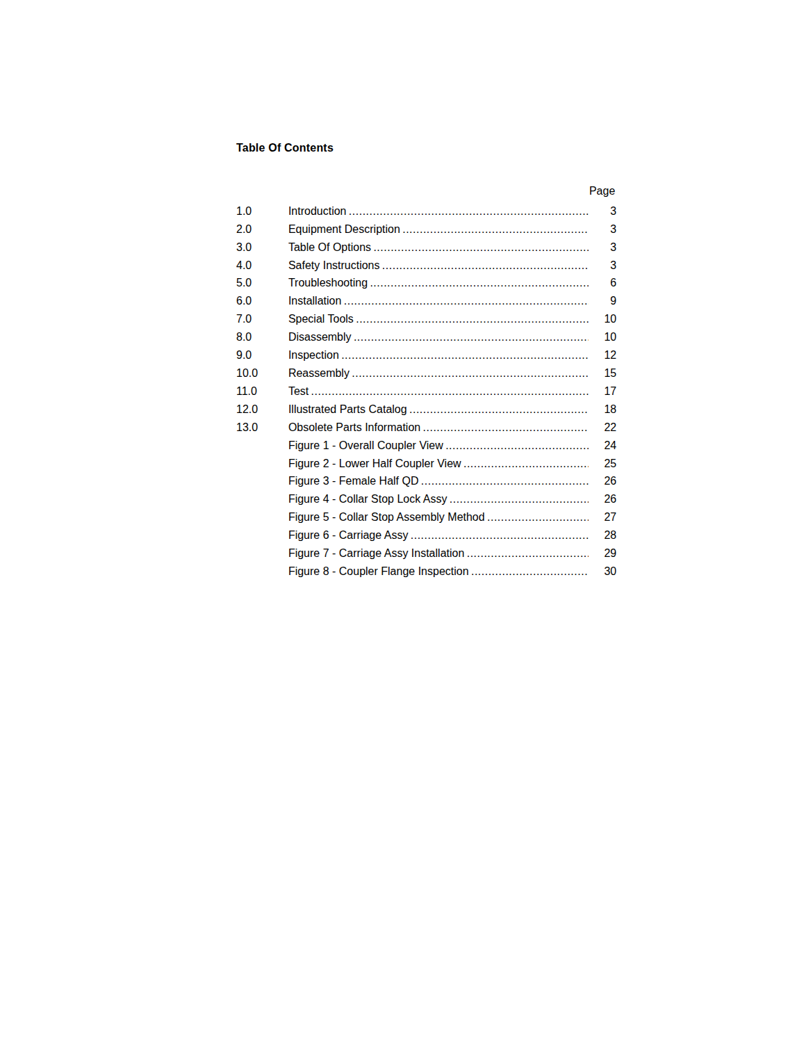Table Of Contents
Page
| 1.0 | Introduction ................................................................................................ | 3 |
| 2.0 | Equipment Description .............................................................................. | 3 |
| 3.0 | Table Of Options ....................................................................................... | 3 |
| 4.0 | Safety Instructions ..................................................................................... | 3 |
| 5.0 | Troubleshooting ......................................................................................... | 6 |
| 6.0 | Installation ................................................................................................. | 9 |
| 7.0 | Special Tools ........................................................................................... | 10 |
| 8.0 | Disassembly ............................................................................................ | 10 |
| 9.0 | Inspection ................................................................................................ | 12 |
| 10.0 | Reassembly ............................................................................................. | 15 |
| 11.0 | Test ........................................................................................................... | 17 |
| 12.0 | Illustrated Parts Catalog ............................................................................ | 18 |
| 13.0 | Obsolete Parts Information ........................................................................ | 22 |
| | Figure 1 - Overall Coupler View ............................................................... | 24 |
| | Figure 2 - Lower Half Coupler View ......................................................... | 25 |
| | Figure 3 - Female Half QD ......................................................................... | 26 |
| | Figure 4 - Collar Stop Lock Assy .............................................................. | 26 |
| | Figure 5 - Collar Stop Assembly Method .................................................. | 27 |
| | Figure 6 - Carriage Assy ........................................................................... | 28 |
| | Figure 7 - Carriage Assy Installation ........................................................ | 29 |
| | Figure 8 - Coupler Flange Inspection ....................................................... | 30 |